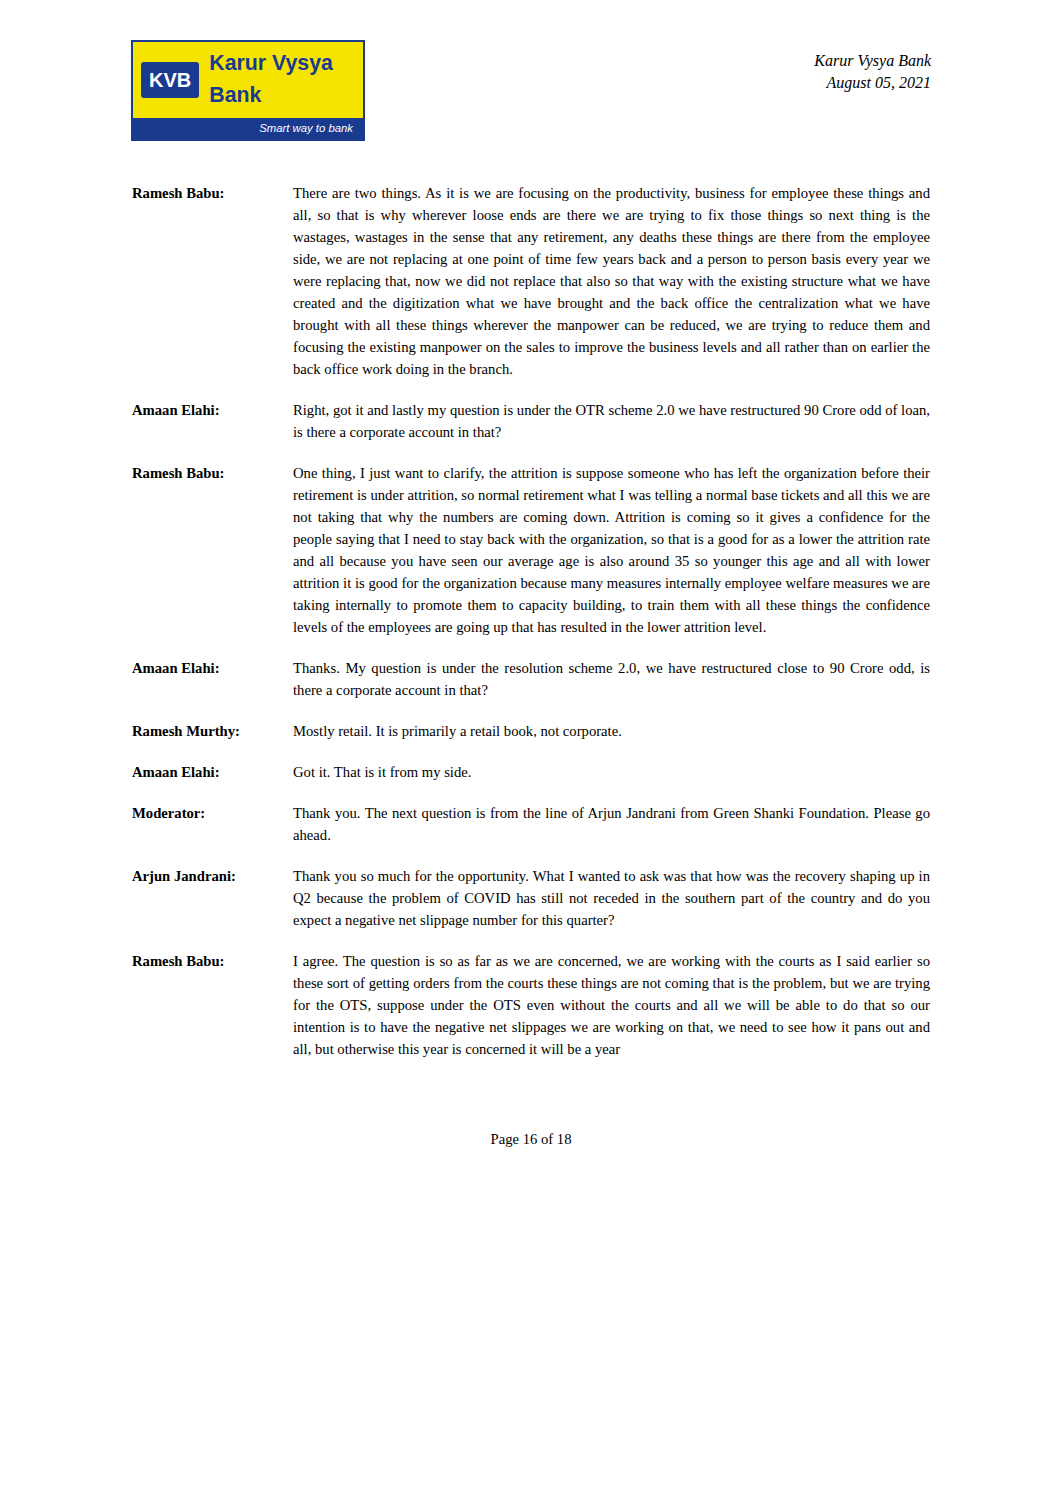KVB Karur Vysya Bank
Smart way to bank
Karur Vysya Bank
August 05, 2021
| Ramesh Babu: | There are two things. As it is we are focusing on the productivity, business for employee these things and all, so that is why wherever loose ends are there we are trying to fix those things so next thing is the wastages, wastages in the sense that any retirement, any deaths these things are there from the employee side, we are not replacing at one point of time few years back and a person to person basis every year we were replacing that, now we did not replace that also so that way with the existing structure what we have created and the digitization what we have brought and the back office the centralization what we have brought with all these things wherever the manpower can be reduced, we are trying to reduce them and focusing the existing manpower on the sales to improve the business levels and all rather than on earlier the back office work doing in the branch. |
| Amaan Elahi: | Right, got it and lastly my question is under the OTR scheme 2.0 we have restructured 90 Crore odd of loan, is there a corporate account in that? |
| Ramesh Babu: | One thing, I just want to clarify, the attrition is suppose someone who has left the organization before their retirement is under attrition, so normal retirement what I was telling a normal base tickets and all this we are not taking that why the numbers are coming down. Attrition is coming so it gives a confidence for the people saying that I need to stay back with the organization, so that is a good for as a lower the attrition rate and all because you have seen our average age is also around 35 so younger this age and all with lower attrition it is good for the organization because many measures internally employee welfare measures we are taking internally to promote them to capacity building, to train them with all these things the confidence levels of the employees are going up that has resulted in the lower attrition level. |
| Amaan Elahi: | Thanks. My question is under the resolution scheme 2.0, we have restructured close to 90 Crore odd, is there a corporate account in that? |
| Ramesh Murthy: | Mostly retail. It is primarily a retail book, not corporate. |
| Amaan Elahi: | Got it. That is it from my side. |
| Moderator: | Thank you. The next question is from the line of Arjun Jandrani from Green Shanki Foundation. Please go ahead. |
| Arjun Jandrani: | Thank you so much for the opportunity. What I wanted to ask was that how was the recovery shaping up in Q2 because the problem of COVID has still not receded in the southern part of the country and do you expect a negative net slippage number for this quarter? |
| Ramesh Babu: | I agree. The question is so as far as we are concerned, we are working with the courts as I said earlier so these sort of getting orders from the courts these things are not coming that is the problem, but we are trying for the OTS, suppose under the OTS even without the courts and all we will be able to do that so our intention is to have the negative net slippages we are working on that, we need to see how it pans out and all, but otherwise this year is concerned it will be a year |
Page 16 of 18